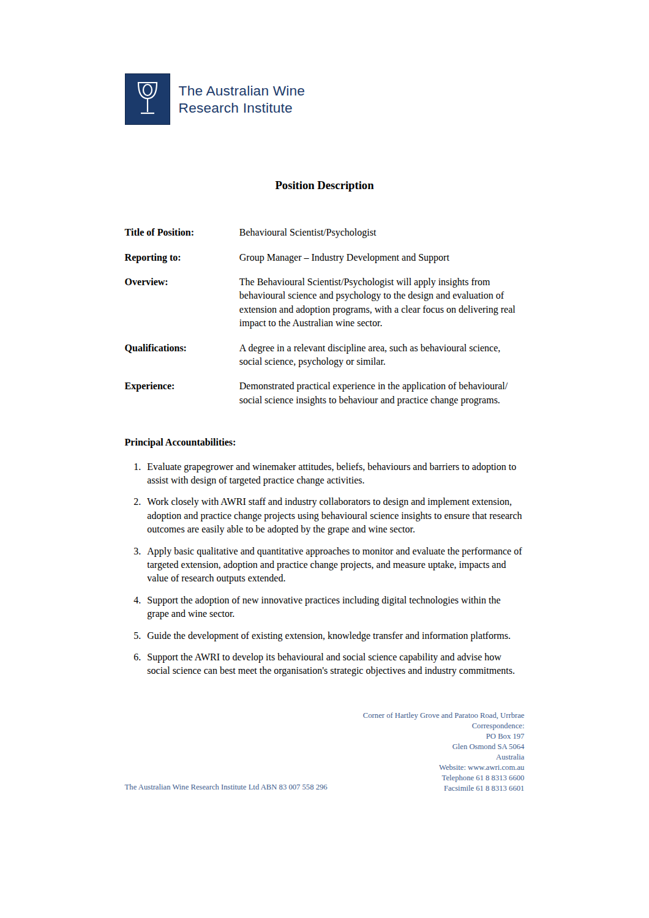The Australian Wine
Research Institute
Position Description
| Title of Position: | Behavioural Scientist/Psychologist |
| Reporting to: | Group Manager – Industry Development and Support |
| Overview: | The Behavioural Scientist/Psychologist will apply insights from behavioural science and psychology to the design and evaluation of extension and adoption programs, with a clear focus on delivering real impact to the Australian wine sector. |
| Qualifications: | A degree in a relevant discipline area, such as behavioural science, social science, psychology or similar. |
| Experience: | Demonstrated practical experience in the application of behavioural/ social science insights to behaviour and practice change programs. |
Principal Accountabilities:
Evaluate grapegrower and winemaker attitudes, beliefs, behaviours and barriers to adoption to assist with design of targeted practice change activities.
Work closely with AWRI staff and industry collaborators to design and implement extension, adoption and practice change projects using behavioural science insights to ensure that research outcomes are easily able to be adopted by the grape and wine sector.
Apply basic qualitative and quantitative approaches to monitor and evaluate the performance of targeted extension, adoption and practice change projects, and measure uptake, impacts and value of research outputs extended.
Support the adoption of new innovative practices including digital technologies within the grape and wine sector.
Guide the development of existing extension, knowledge transfer and information platforms.
Support the AWRI to develop its behavioural and social science capability and advise how social science can best meet the organisation's strategic objectives and industry commitments.
The Australian Wine Research Institute Ltd ABN 83 007 558 296
Corner of Hartley Grove and Paratoo Road, Urrbrae
Correspondence:
PO Box 197
Glen Osmond SA 5064
Australia
Website: www.awri.com.au
Telephone 61 8 8313 6600
Facsimile 61 8 8313 6601